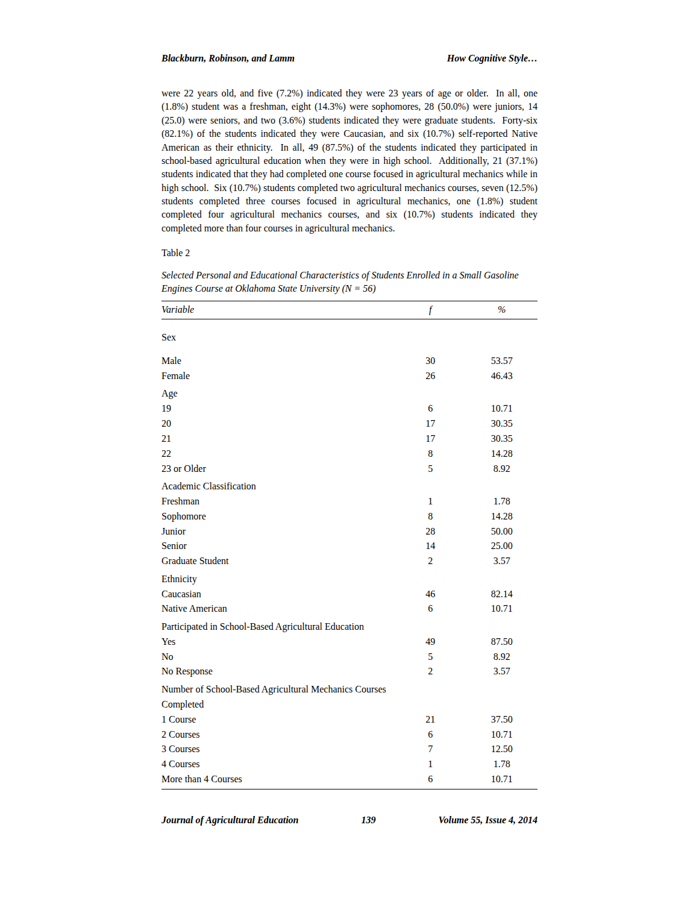Blackburn, Robinson, and Lamm
How Cognitive Style…
were 22 years old, and five (7.2%) indicated they were 23 years of age or older. In all, one (1.8%) student was a freshman, eight (14.3%) were sophomores, 28 (50.0%) were juniors, 14 (25.0) were seniors, and two (3.6%) students indicated they were graduate students. Forty-six (82.1%) of the students indicated they were Caucasian, and six (10.7%) self-reported Native American as their ethnicity. In all, 49 (87.5%) of the students indicated they participated in school-based agricultural education when they were in high school. Additionally, 21 (37.1%) students indicated that they had completed one course focused in agricultural mechanics while in high school. Six (10.7%) students completed two agricultural mechanics courses, seven (12.5%) students completed three courses focused in agricultural mechanics, one (1.8%) student completed four agricultural mechanics courses, and six (10.7%) students indicated they completed more than four courses in agricultural mechanics.
Table 2
Selected Personal and Educational Characteristics of Students Enrolled in a Small Gasoline Engines Course at Oklahoma State University (N = 56)
| Variable | f | % |
| --- | --- | --- |
| Sex | | |
| Male | 30 | 53.57 |
| Female | 26 | 46.43 |
| Age | | |
| 19 | 6 | 10.71 |
| 20 | 17 | 30.35 |
| 21 | 17 | 30.35 |
| 22 | 8 | 14.28 |
| 23 or Older | 5 | 8.92 |
| Academic Classification | | |
| Freshman | 1 | 1.78 |
| Sophomore | 8 | 14.28 |
| Junior | 28 | 50.00 |
| Senior | 14 | 25.00 |
| Graduate Student | 2 | 3.57 |
| Ethnicity | | |
| Caucasian | 46 | 82.14 |
| Native American | 6 | 10.71 |
| Participated in School-Based Agricultural Education | | |
| Yes | 49 | 87.50 |
| No | 5 | 8.92 |
| No Response | 2 | 3.57 |
| Number of School-Based Agricultural Mechanics Courses | | |
| Completed | | |
| 1 Course | 21 | 37.50 |
| 2 Courses | 6 | 10.71 |
| 3 Courses | 7 | 12.50 |
| 4 Courses | 1 | 1.78 |
| More than 4 Courses | 6 | 10.71 |
Journal of Agricultural Education
139
Volume 55, Issue 4, 2014